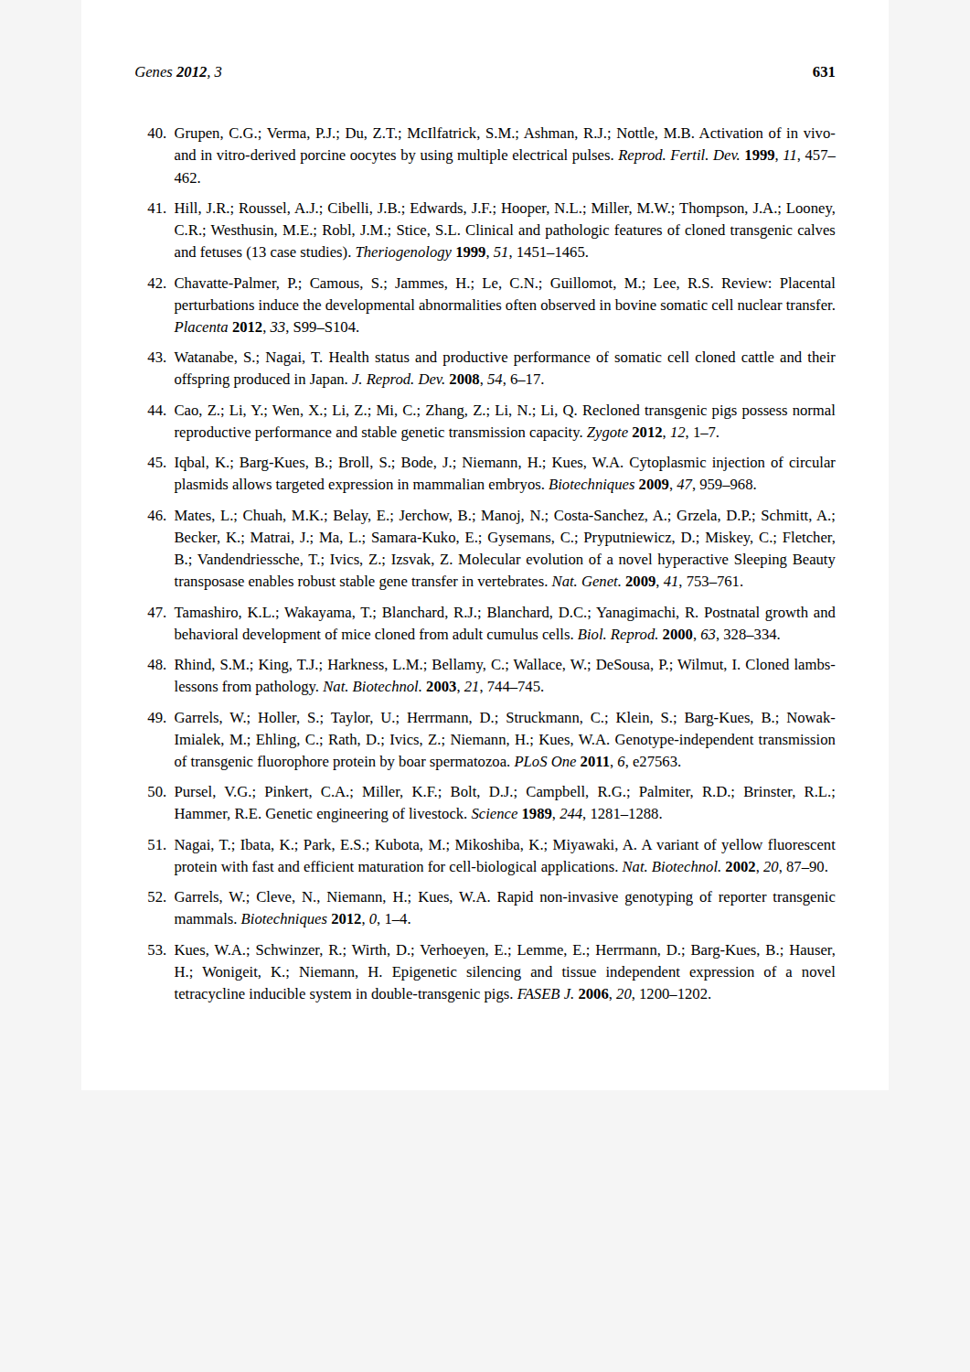Genes 2012, 3 631
40. Grupen, C.G.; Verma, P.J.; Du, Z.T.; McIlfatrick, S.M.; Ashman, R.J.; Nottle, M.B. Activation of in vivo- and in vitro-derived porcine oocytes by using multiple electrical pulses. Reprod. Fertil. Dev. 1999, 11, 457–462.
41. Hill, J.R.; Roussel, A.J.; Cibelli, J.B.; Edwards, J.F.; Hooper, N.L.; Miller, M.W.; Thompson, J.A.; Looney, C.R.; Westhusin, M.E.; Robl, J.M.; Stice, S.L. Clinical and pathologic features of cloned transgenic calves and fetuses (13 case studies). Theriogenology 1999, 51, 1451–1465.
42. Chavatte-Palmer, P.; Camous, S.; Jammes, H.; Le, C.N.; Guillomot, M.; Lee, R.S. Review: Placental perturbations induce the developmental abnormalities often observed in bovine somatic cell nuclear transfer. Placenta 2012, 33, S99–S104.
43. Watanabe, S.; Nagai, T. Health status and productive performance of somatic cell cloned cattle and their offspring produced in Japan. J. Reprod. Dev. 2008, 54, 6–17.
44. Cao, Z.; Li, Y.; Wen, X.; Li, Z.; Mi, C.; Zhang, Z.; Li, N.; Li, Q. Recloned transgenic pigs possess normal reproductive performance and stable genetic transmission capacity. Zygote 2012, 12, 1–7.
45. Iqbal, K.; Barg-Kues, B.; Broll, S.; Bode, J.; Niemann, H.; Kues, W.A. Cytoplasmic injection of circular plasmids allows targeted expression in mammalian embryos. Biotechniques 2009, 47, 959–968.
46. Mates, L.; Chuah, M.K.; Belay, E.; Jerchow, B.; Manoj, N.; Costa-Sanchez, A.; Grzela, D.P.; Schmitt, A.; Becker, K.; Matrai, J.; Ma, L.; Samara-Kuko, E.; Gysemans, C.; Pryputniewicz, D.; Miskey, C.; Fletcher, B.; Vandendriessche, T.; Ivics, Z.; Izsvak, Z. Molecular evolution of a novel hyperactive Sleeping Beauty transposase enables robust stable gene transfer in vertebrates. Nat. Genet. 2009, 41, 753–761.
47. Tamashiro, K.L.; Wakayama, T.; Blanchard, R.J.; Blanchard, D.C.; Yanagimachi, R. Postnatal growth and behavioral development of mice cloned from adult cumulus cells. Biol. Reprod. 2000, 63, 328–334.
48. Rhind, S.M.; King, T.J.; Harkness, L.M.; Bellamy, C.; Wallace, W.; DeSousa, P.; Wilmut, I. Cloned lambs-lessons from pathology. Nat. Biotechnol. 2003, 21, 744–745.
49. Garrels, W.; Holler, S.; Taylor, U.; Herrmann, D.; Struckmann, C.; Klein, S.; Barg-Kues, B.; Nowak-Imialek, M.; Ehling, C.; Rath, D.; Ivics, Z.; Niemann, H.; Kues, W.A. Genotype-independent transmission of transgenic fluorophore protein by boar spermatozoa. PLoS One 2011, 6, e27563.
50. Pursel, V.G.; Pinkert, C.A.; Miller, K.F.; Bolt, D.J.; Campbell, R.G.; Palmiter, R.D.; Brinster, R.L.; Hammer, R.E. Genetic engineering of livestock. Science 1989, 244, 1281–1288.
51. Nagai, T.; Ibata, K.; Park, E.S.; Kubota, M.; Mikoshiba, K.; Miyawaki, A. A variant of yellow fluorescent protein with fast and efficient maturation for cell-biological applications. Nat. Biotechnol. 2002, 20, 87–90.
52. Garrels, W.; Cleve, N., Niemann, H.; Kues, W.A. Rapid non-invasive genotyping of reporter transgenic mammals. Biotechniques 2012, 0, 1–4.
53. Kues, W.A.; Schwinzer, R.; Wirth, D.; Verhoeyen, E.; Lemme, E.; Herrmann, D.; Barg-Kues, B.; Hauser, H.; Wonigeit, K.; Niemann, H. Epigenetic silencing and tissue independent expression of a novel tetracycline inducible system in double-transgenic pigs. FASEB J. 2006, 20, 1200–1202.